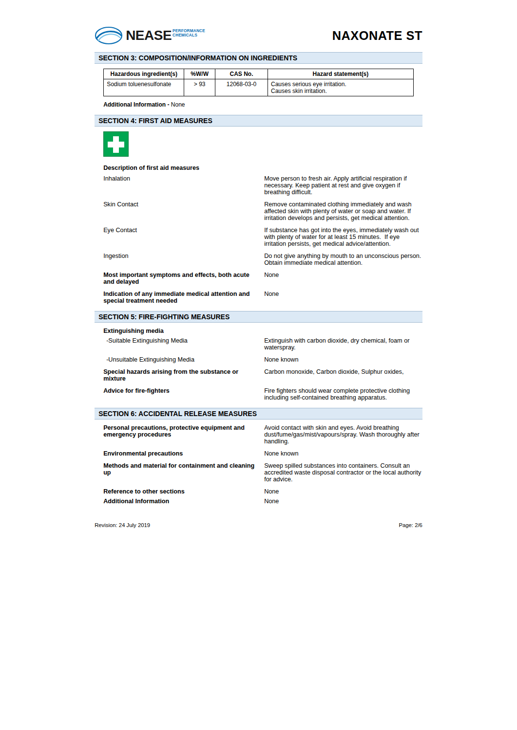NEASE PERFORMANCE
CHEMICALS
NAXONATE ST
SECTION 3: COMPOSITION/INFORMATION ON INGREDIENTS
| Hazardous ingredient(s) | %W/W | CAS No. | Hazard statement(s) |
| --- | --- | --- | --- |
| Sodium toluenesulfonate | > 93 | 12068-03-0 | Causes serious eye irritation. Causes skin irritation. |
Additional Information - None
SECTION 4: FIRST AID MEASURES
Description of first aid measures
Inhalation
Move person to fresh air. Apply artificial respiration if necessary. Keep patient at rest and give oxygen if breathing difficult.
Skin Contact
Remove contaminated clothing immediately and wash affected skin with plenty of water or soap and water. If irritation develops and persists, get medical attention.
Eye Contact
If substance has got into the eyes, immediately wash out with plenty of water for at least 15 minutes. If eye irritation persists, get medical advice/attention.
Ingestion
Do not give anything by mouth to an unconscious person. Obtain immediate medical attention.
Most important symptoms and effects, both acute and delayed
None
Indication of any immediate medical attention and special treatment needed
None
SECTION 5: FIRE-FIGHTING MEASURES
Extinguishing media
-Suitable Extinguishing Media
Extinguish with carbon dioxide, dry chemical, foam or waterspray.
-Unsuitable Extinguishing Media
None known
Special hazards arising from the substance or mixture
Carbon monoxide, Carbon dioxide, Sulphur oxides,
Advice for fire-fighters
Fire fighters should wear complete protective clothing including self-contained breathing apparatus.
SECTION 6: ACCIDENTAL RELEASE MEASURES
Personal precautions, protective equipment and emergency procedures
Avoid contact with skin and eyes. Avoid breathing dust/fume/gas/mist/vapours/spray. Wash thoroughly after handling.
Environmental precautions
None known
Methods and material for containment and cleaning up
Sweep spilled substances into containers. Consult an accredited waste disposal contractor or the local authority for advice.
Reference to other sections
None
Additional Information
None
Revision: 24 July 2019
Page: 2/6